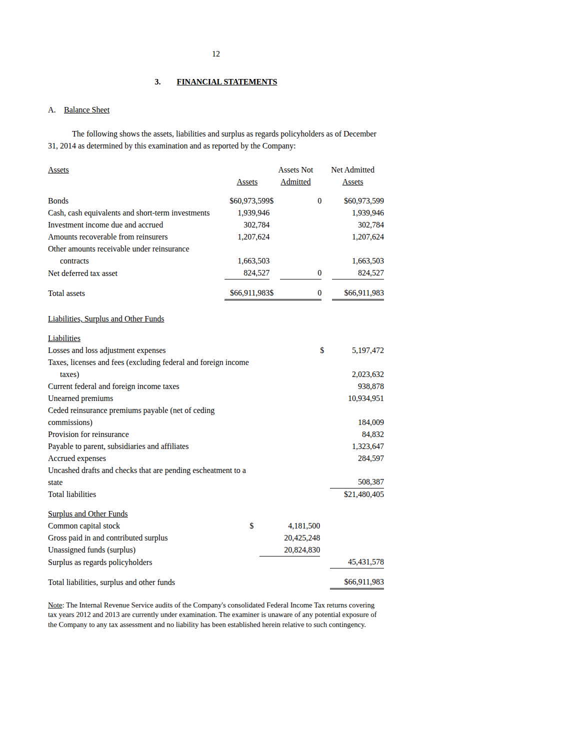12
3. FINANCIAL STATEMENTS
A. Balance Sheet
The following shows the assets, liabilities and surplus as regards policyholders as of December 31, 2014 as determined by this examination and as reported by the Company:
| Assets | | | Assets Not | Net Admitted |
| | | Assets | Admitted | Assets |
| Bonds | | $60,973,599 | $ | 0 | | $60,973,599 |
| Cash, cash equivalents and short-term investments | | 1,939,946 | | | | 1,939,946 |
| Investment income due and accrued | | 302,784 | | | | 302,784 |
| Amounts recoverable from reinsurers | | 1,207,624 | | | | 1,207,624 |
| Other amounts receivable under reinsurance | | | | | | |
| contracts | | 1,663,503 | | | | 1,663,503 |
| Net deferred tax asset | | 824,527 | | 0 | | 824,527 |
| Total assets | | $66,911,983 | $ | 0 | | $66,911,983 |
| Liabilities, Surplus and Other Funds |
| Liabilities |
| Losses and loss adjustment expenses | | | $ | 5,197,472 |
| Taxes, licenses and fees (excluding federal and foreign income | | | | |
| taxes) | | | | 2,023,632 |
| Current federal and foreign income taxes | | | | 938,878 |
| Unearned premiums | | | | 10,934,951 |
| Ceded reinsurance premiums payable (net of ceding commissions) | | | | 184,009 |
| Provision for reinsurance | | | | 84,832 |
| Payable to parent, subsidiaries and affiliates | | | | 1,323,647 |
| Accrued expenses | | | | 284,597 |
| Uncashed drafts and checks that are pending escheatment to a state | | | | 508,387 |
| Total liabilities | | | | $21,480,405 |
| Surplus and Other Funds |
| Common capital stock | $ | 4,181,500 | | |
| Gross paid in and contributed surplus | | 20,425,248 | | |
| Unassigned funds (surplus) | | 20,824,830 | | |
| Surplus as regards policyholders | | | | 45,431,578 |
| Total liabilities, surplus and other funds | | | | $66,911,983 |
Note: The Internal Revenue Service audits of the Company's consolidated Federal Income Tax returns covering tax years 2012 and 2013 are currently under examination. The examiner is unaware of any potential exposure of the Company to any tax assessment and no liability has been established herein relative to such contingency.